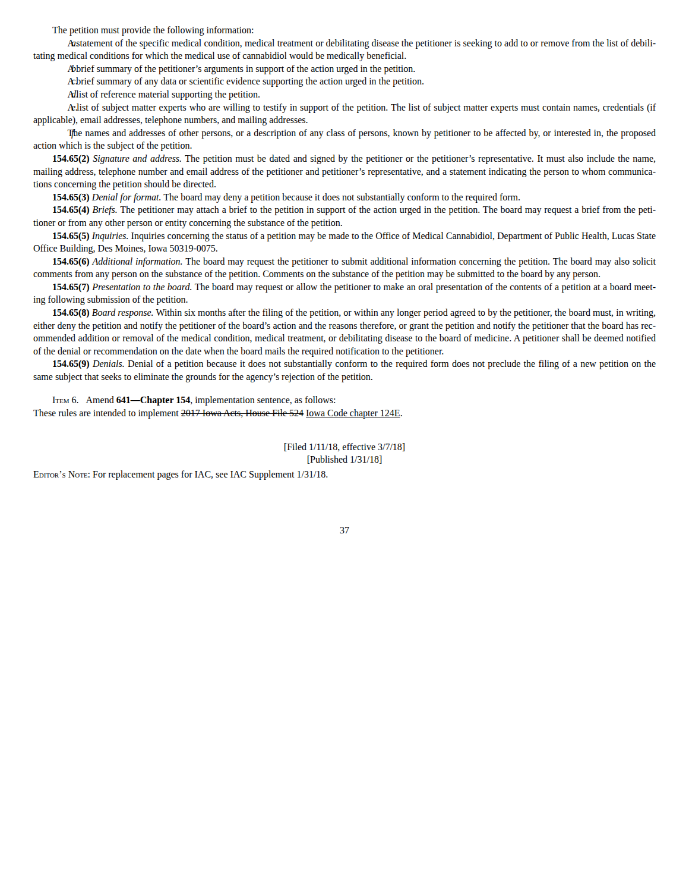The petition must provide the following information:
a. A statement of the specific medical condition, medical treatment or debilitating disease the petitioner is seeking to add to or remove from the list of debilitating medical conditions for which the medical use of cannabidiol would be medically beneficial.
b. A brief summary of the petitioner’s arguments in support of the action urged in the petition.
c. A brief summary of any data or scientific evidence supporting the action urged in the petition.
d. A list of reference material supporting the petition.
e. A list of subject matter experts who are willing to testify in support of the petition. The list of subject matter experts must contain names, credentials (if applicable), email addresses, telephone numbers, and mailing addresses.
f. The names and addresses of other persons, or a description of any class of persons, known by petitioner to be affected by, or interested in, the proposed action which is the subject of the petition.
154.65(2) Signature and address. The petition must be dated and signed by the petitioner or the petitioner’s representative. It must also include the name, mailing address, telephone number and email address of the petitioner and petitioner’s representative, and a statement indicating the person to whom communications concerning the petition should be directed.
154.65(3) Denial for format. The board may deny a petition because it does not substantially conform to the required form.
154.65(4) Briefs. The petitioner may attach a brief to the petition in support of the action urged in the petition. The board may request a brief from the petitioner or from any other person or entity concerning the substance of the petition.
154.65(5) Inquiries. Inquiries concerning the status of a petition may be made to the Office of Medical Cannabidiol, Department of Public Health, Lucas State Office Building, Des Moines, Iowa 50319-0075.
154.65(6) Additional information. The board may request the petitioner to submit additional information concerning the petition. The board may also solicit comments from any person on the substance of the petition. Comments on the substance of the petition may be submitted to the board by any person.
154.65(7) Presentation to the board. The board may request or allow the petitioner to make an oral presentation of the contents of a petition at a board meeting following submission of the petition.
154.65(8) Board response. Within six months after the filing of the petition, or within any longer period agreed to by the petitioner, the board must, in writing, either deny the petition and notify the petitioner of the board’s action and the reasons therefore, or grant the petition and notify the petitioner that the board has recommended addition or removal of the medical condition, medical treatment, or debilitating disease to the board of medicine. A petitioner shall be deemed notified of the denial or recommendation on the date when the board mails the required notification to the petitioner.
154.65(9) Denials. Denial of a petition because it does not substantially conform to the required form does not preclude the filing of a new petition on the same subject that seeks to eliminate the grounds for the agency’s rejection of the petition.
Item 6. Amend 641—Chapter 154, implementation sentence, as follows:
These rules are intended to implement 2017 Iowa Acts, House File 524 Iowa Code chapter 124E.
[Filed 1/11/18, effective 3/7/18]
[Published 1/31/18]
Editor’s Note: For replacement pages for IAC, see IAC Supplement 1/31/18.
37